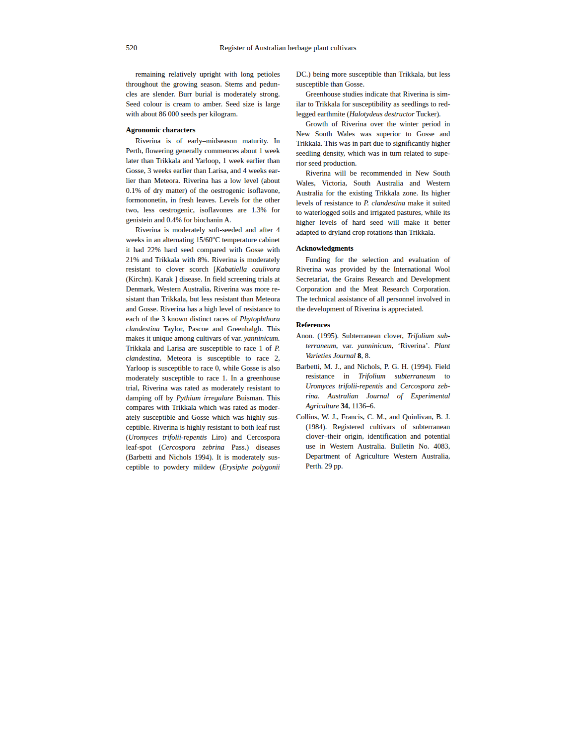520 Register of Australian herbage plant cultivars
remaining relatively upright with long petioles throughout the growing season. Stems and peduncles are slender. Burr burial is moderately strong. Seed colour is cream to amber. Seed size is large with about 86 000 seeds per kilogram.
Agronomic characters
Riverina is of early–midseason maturity. In Perth, flowering generally commences about 1 week later than Trikkala and Yarloop, 1 week earlier than Gosse, 3 weeks earlier than Larisa, and 4 weeks earlier than Meteora. Riverina has a low level (about 0.1% of dry matter) of the oestrogenic isoflavone, formononetin, in fresh leaves. Levels for the other two, less oestrogenic, isoflavones are 1.3% for genistein and 0.4% for biochanin A.
Riverina is moderately soft-seeded and after 4 weeks in an alternating 15/60oC temperature cabinet it had 22% hard seed compared with Gosse with 21% and Trikkala with 8%. Riverina is moderately resistant to clover scorch [Kabatiella caulivora (Kirchn). Karak ] disease. In field screening trials at Denmark, Western Australia, Riverina was more resistant than Trikkala, but less resistant than Meteora and Gosse. Riverina has a high level of resistance to each of the 3 known distinct races of Phytophthora clandestina Taylor, Pascoe and Greenhalgh. This makes it unique among cultivars of var. yanninicum. Trikkala and Larisa are susceptible to race 1 of P. clandestina, Meteora is susceptible to race 2, Yarloop is susceptible to race 0, while Gosse is also moderately susceptible to race 1. In a greenhouse trial, Riverina was rated as moderately resistant to damping off by Pythium irregulare Buisman. This compares with Trikkala which was rated as moderately susceptible and Gosse which was highly susceptible. Riverina is highly resistant to both leaf rust (Uromyces trifolii-repentis Liro) and Cercospora leaf-spot (Cercospora zebrina Pass.) diseases (Barbetti and Nichols 1994). It is moderately susceptible to powdery mildew (Erysiphe polygonii DC.) being more susceptible than Trikkala, but less susceptible than Gosse.
Greenhouse studies indicate that Riverina is similar to Trikkala for susceptibility as seedlings to redlegged earthmite (Halotydeus destructor Tucker).
Growth of Riverina over the winter period in New South Wales was superior to Gosse and Trikkala. This was in part due to significantly higher seedling density, which was in turn related to superior seed production.
Riverina will be recommended in New South Wales, Victoria, South Australia and Western Australia for the existing Trikkala zone. Its higher levels of resistance to P. clandestina make it suited to waterlogged soils and irrigated pastures, while its higher levels of hard seed will make it better adapted to dryland crop rotations than Trikkala.
Acknowledgments
Funding for the selection and evaluation of Riverina was provided by the International Wool Secretariat, the Grains Research and Development Corporation and the Meat Research Corporation. The technical assistance of all personnel involved in the development of Riverina is appreciated.
References
Anon. (1995). Subterranean clover, Trifolium subterraneum, var. yanninicum, ‘Riverina’. Plant Varieties Journal 8, 8.
Barbetti, M. J., and Nichols, P. G. H. (1994). Field resistance in Trifolium subterraneum to Uromyces trifolii-repentis and Cercospora zebrina. Australian Journal of Experimental Agriculture 34, 1136–6.
Collins, W. J., Francis, C. M., and Quinlivan, B. J. (1984). Registered cultivars of subterranean clover–their origin, identification and potential use in Western Australia. Bulletin No. 4083, Department of Agriculture Western Australia, Perth. 29 pp.